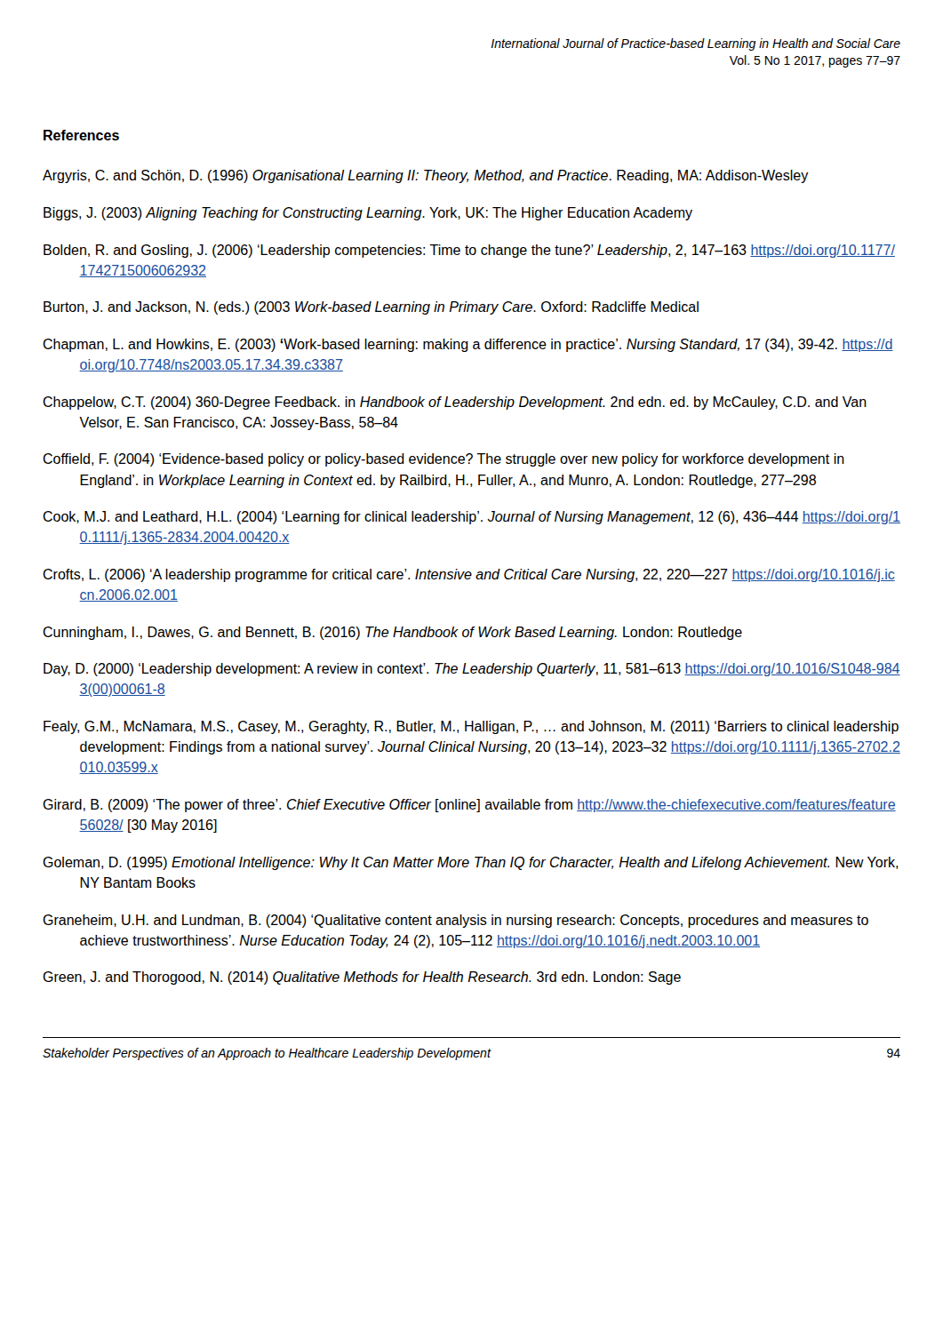International Journal of Practice-based Learning in Health and Social Care
Vol. 5 No 1 2017, pages 77–97
References
Argyris, C. and Schön, D. (1996) Organisational Learning II: Theory, Method, and Practice. Reading, MA: Addison-Wesley
Biggs, J. (2003) Aligning Teaching for Constructing Learning. York, UK: The Higher Education Academy
Bolden, R. and Gosling, J. (2006) ‘Leadership competencies: Time to change the tune?’ Leadership, 2, 147–163 https://doi.org/10.1177/1742715006062932
Burton, J. and Jackson, N. (eds.) (2003 Work-based Learning in Primary Care. Oxford: Radcliffe Medical
Chapman, L. and Howkins, E. (2003) ‘Work-based learning: making a difference in practice’. Nursing Standard, 17 (34), 39-42. https://doi.org/10.7748/ns2003.05.17.34.39.c3387
Chappelow, C.T. (2004) 360-Degree Feedback. in Handbook of Leadership Development. 2nd edn. ed. by McCauley, C.D. and Van Velsor, E. San Francisco, CA: Jossey-Bass, 58–84
Coffield, F. (2004) ‘Evidence-based policy or policy-based evidence? The struggle over new policy for workforce development in England’. in Workplace Learning in Context ed. by Railbird, H., Fuller, A., and Munro, A. London: Routledge, 277–298
Cook, M.J. and Leathard, H.L. (2004) ‘Learning for clinical leadership’. Journal of Nursing Management, 12 (6), 436–444 https://doi.org/10.1111/j.1365-2834.2004.00420.x
Crofts, L. (2006) ‘A leadership programme for critical care’. Intensive and Critical Care Nursing, 22, 220—227 https://doi.org/10.1016/j.iccn.2006.02.001
Cunningham, I., Dawes, G. and Bennett, B. (2016) The Handbook of Work Based Learning. London: Routledge
Day, D. (2000) ‘Leadership development: A review in context’. The Leadership Quarterly, 11, 581–613 https://doi.org/10.1016/S1048-9843(00)00061-8
Fealy, G.M., McNamara, M.S., Casey, M., Geraghty, R., Butler, M., Halligan, P., … and Johnson, M. (2011) ‘Barriers to clinical leadership development: Findings from a national survey’. Journal Clinical Nursing, 20 (13–14), 2023–32 https://doi.org/10.1111/j.1365-2702.2010.03599.x
Girard, B. (2009) ‘The power of three’. Chief Executive Officer [online] available from http://www.the-chiefexecutive.com/features/feature56028/ [30 May 2016]
Goleman, D. (1995) Emotional Intelligence: Why It Can Matter More Than IQ for Character, Health and Lifelong Achievement. New York, NY Bantam Books
Graneheim, U.H. and Lundman, B. (2004) ‘Qualitative content analysis in nursing research: Concepts, procedures and measures to achieve trustworthiness’. Nurse Education Today, 24 (2), 105–112 https://doi.org/10.1016/j.nedt.2003.10.001
Green, J. and Thorogood, N. (2014) Qualitative Methods for Health Research. 3rd edn. London: Sage
Stakeholder Perspectives of an Approach to Healthcare Leadership Development 94